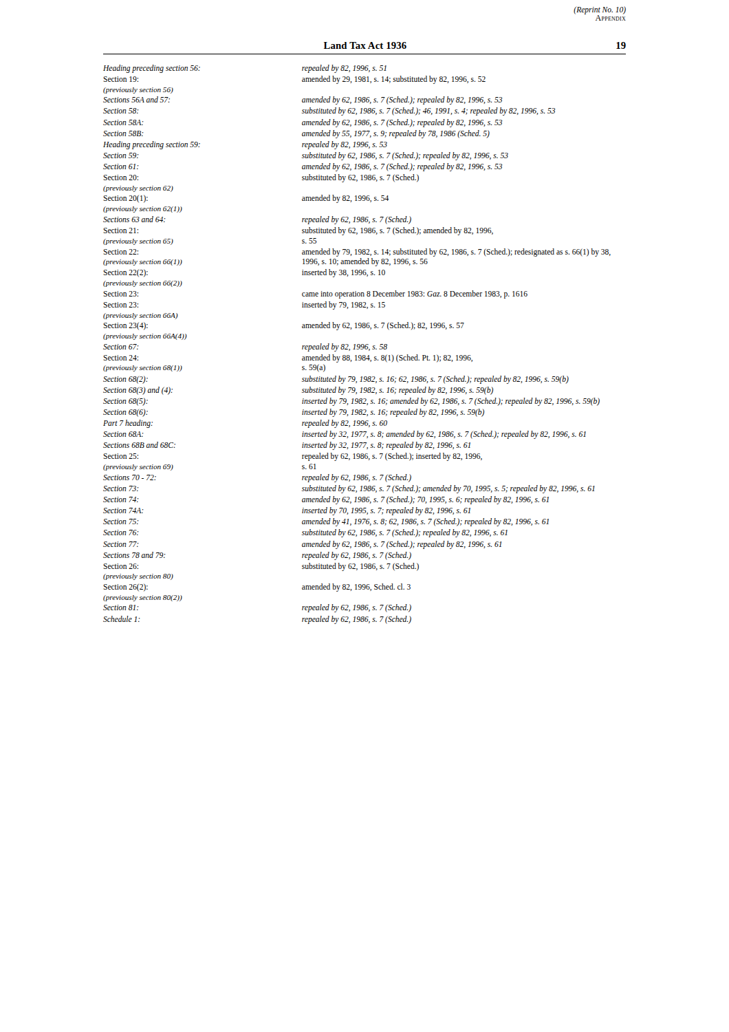(Reprint No. 10)
Appendix
Land Tax Act 1936
19
| Heading preceding section 56: | repealed by 82, 1996, s. 51 |
| Section 19: (previously section 56) | amended by 29, 1981, s. 14; substituted by 82, 1996, s. 52 |
| Sections 56A and 57: | amended by 62, 1986, s. 7 (Sched.); repealed by 82, 1996, s. 53 |
| Section 58: | substituted by 62, 1986, s. 7 (Sched.); 46, 1991, s. 4; repealed by 82, 1996, s. 53 |
| Section 58A: | amended by 62, 1986, s. 7 (Sched.); repealed by 82, 1996, s. 53 |
| Section 58B: | amended by 55, 1977, s. 9; repealed by 78, 1986 (Sched. 5) |
| Heading preceding section 59: | repealed by 82, 1996, s. 53 |
| Section 59: | substituted by 62, 1986, s. 7 (Sched.); repealed by 82, 1996, s. 53 |
| Section 61: | amended by 62, 1986, s. 7 (Sched.); repealed by 82, 1996, s. 53 |
| Section 20: (previously section 62) | substituted by 62, 1986, s. 7 (Sched.) |
| Section 20(1): (previously section 62(1)) | amended by 82, 1996, s. 54 |
| Sections 63 and 64: | repealed by 62, 1986, s. 7 (Sched.) |
| Section 21: (previously section 65) | substituted by 62, 1986, s. 7 (Sched.); amended by 82, 1996, s. 55 |
| Section 22: (previously section 66(1)) | amended by 79, 1982, s. 14; substituted by 62, 1986, s. 7 (Sched.); redesignated as s. 66(1) by 38, 1996, s. 10; amended by 82, 1996, s. 56 |
| Section 22(2): (previously section 66(2)) | inserted by 38, 1996, s. 10 |
| Section 23: | came into operation 8 December 1983: Gaz . 8 December 1983, p. 1616 |
| Section 23: (previously section 66A) | inserted by 79, 1982, s. 15 |
| Section 23(4): (previously section 66A(4)) | amended by 62, 1986, s. 7 (Sched.); 82, 1996, s. 57 |
| Section 67: | repealed by 82, 1996, s. 58 |
| Section 24: (previously section 68(1)) | amended by 88, 1984, s. 8(1) (Sched. Pt. 1); 82, 1996, s. 59(a) |
| Section 68(2): | substituted by 79, 1982, s. 16; 62, 1986, s. 7 (Sched.); repealed by 82, 1996, s. 59(b) |
| Section 68(3) and (4): | substituted by 79, 1982, s. 16; repealed by 82, 1996, s. 59(b) |
| Section 68(5): | inserted by 79, 1982, s. 16; amended by 62, 1986, s. 7 (Sched.); repealed by 82, 1996, s. 59(b) |
| Section 68(6): | inserted by 79, 1982, s. 16; repealed by 82, 1996, s. 59(b) |
| Part 7 heading: | repealed by 82, 1996, s. 60 |
| Section 68A: | inserted by 32, 1977, s. 8; amended by 62, 1986, s. 7 (Sched.); repealed by 82, 1996, s. 61 |
| Sections 68B and 68C: | inserted by 32, 1977, s. 8; repealed by 82, 1996, s. 61 |
| Section 25: (previously section 69) | repealed by 62, 1986, s. 7 (Sched.); inserted by 82, 1996, s. 61 |
| Sections 70 - 72: | repealed by 62, 1986, s. 7 (Sched.) |
| Section 73: | substituted by 62, 1986, s. 7 (Sched.); amended by 70, 1995, s. 5; repealed by 82, 1996, s. 61 |
| Section 74: | amended by 62, 1986, s. 7 (Sched.); 70, 1995, s. 6; repealed by 82, 1996, s. 61 |
| Section 74A: | inserted by 70, 1995, s. 7; repealed by 82, 1996, s. 61 |
| Section 75: | amended by 41, 1976, s. 8; 62, 1986, s. 7 (Sched.); repealed by 82, 1996, s. 61 |
| Section 76: | substituted by 62, 1986, s. 7 (Sched.); repealed by 82, 1996, s. 61 |
| Section 77: | amended by 62, 1986, s. 7 (Sched.); repealed by 82, 1996, s. 61 |
| Sections 78 and 79: | repealed by 62, 1986, s. 7 (Sched.) |
| Section 26: (previously section 80) | substituted by 62, 1986, s. 7 (Sched.) |
| Section 26(2): (previously section 80(2)) | amended by 82, 1996, Sched. cl. 3 |
| Section 81: | repealed by 62, 1986, s. 7 (Sched.) |
| Schedule 1: | repealed by 62, 1986, s. 7 (Sched.) |